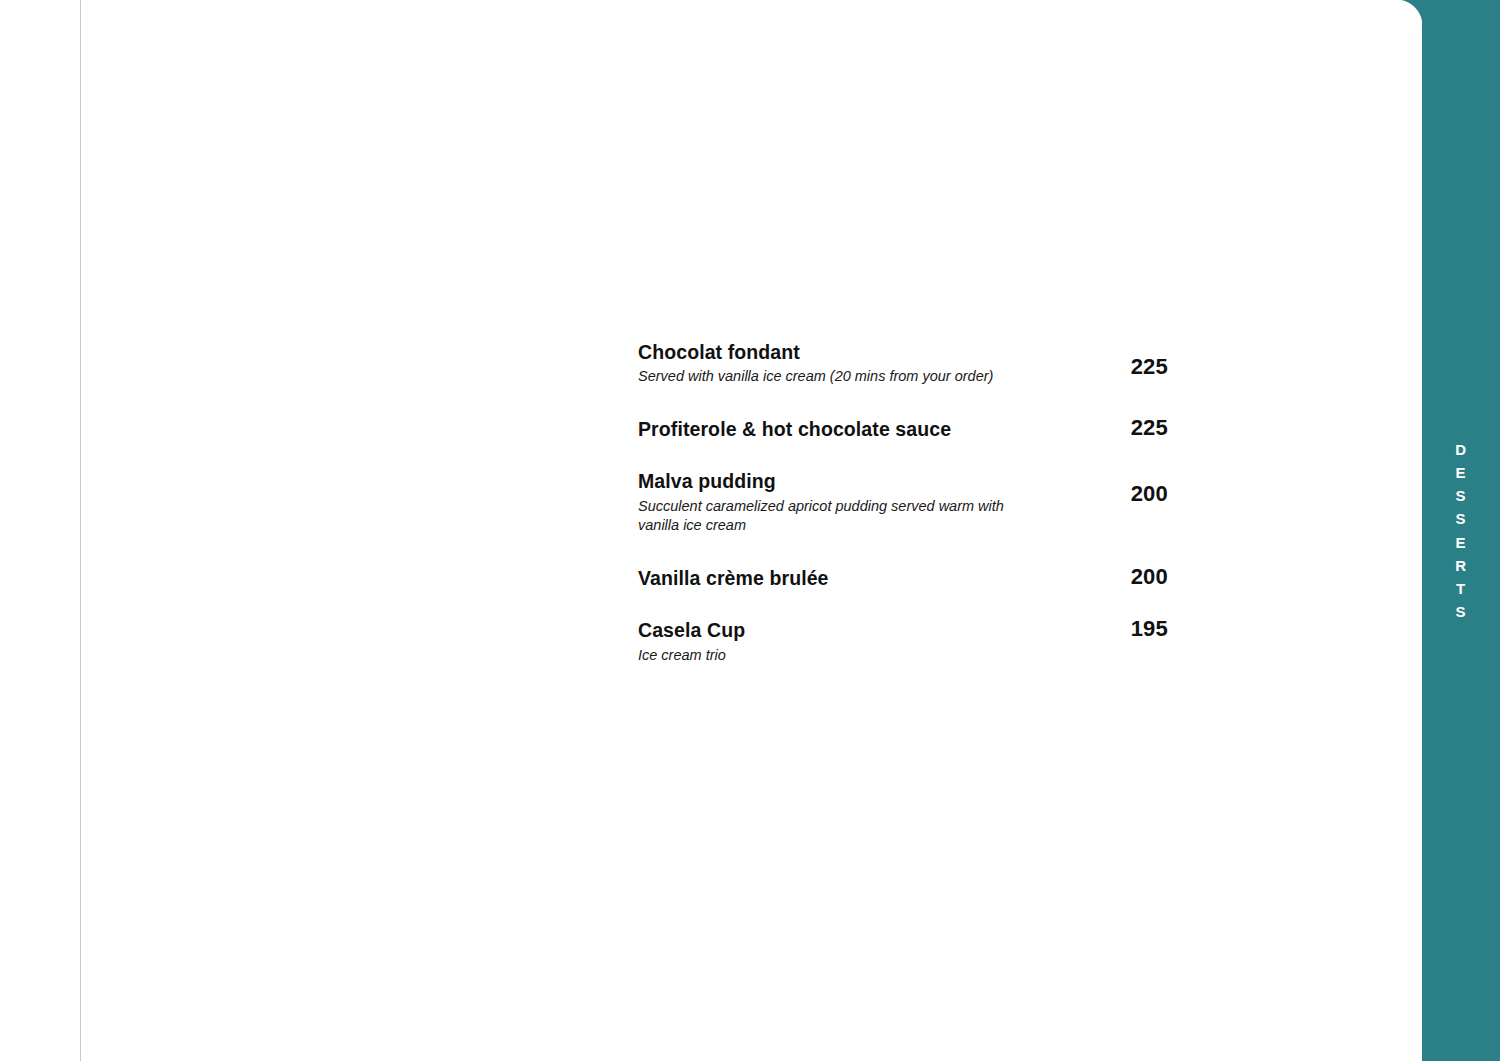D
E
S
S
E
R
T
S
Chocolat fondant
Served with vanilla ice cream (20 mins from your order)
225
Profiterole & hot chocolate sauce
225
Malva pudding
Succulent caramelized apricot pudding served warm with vanilla ice cream
200
Vanilla crème brulée
200
Casela Cup
Ice cream trio
195